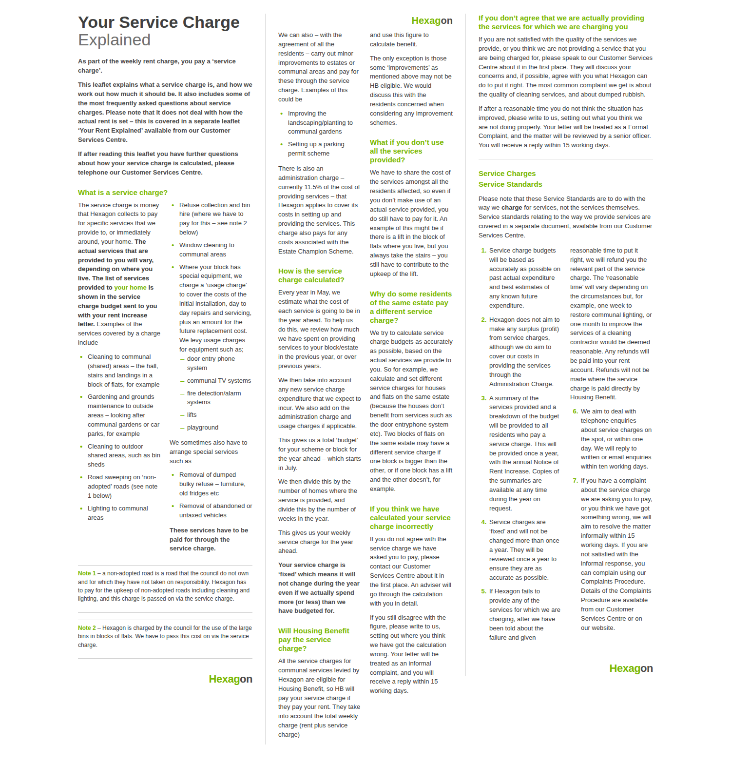Your Service Charge Explained
As part of the weekly rent charge, you pay a ‘service charge’.
This leaflet explains what a service charge is, and how we work out how much it should be. It also includes some of the most frequently asked questions about service charges. Please note that it does not deal with how the actual rent is set – this is covered in a separate leaflet ‘Your Rent Explained’ available from our Customer Services Centre.
If after reading this leaflet you have further questions about how your service charge is calculated, please telephone our Customer Services Centre.
What is a service charge?
The service charge is money that Hexagon collects to pay for specific services that we provide to, or immediately around, your home. The actual services that are provided to you will vary, depending on where you live. The list of services provided to your home is shown in the service charge budget sent to you with your rent increase letter. Examples of the services covered by a charge include
Cleaning to communal (shared) areas – the hall, stairs and landings in a block of flats, for example
Gardening and grounds maintenance to outside areas – looking after communal gardens or car parks, for example
Cleaning to outdoor shared areas, such as bin sheds
Road sweeping on ‘non-adopted’ roads (see note 1 below)
Lighting to communal areas
Refuse collection and bin hire (where we have to pay for this – see note 2 below)
Window cleaning to communal areas
Where your block has special equipment, we charge a ‘usage charge’ to cover the costs of the initial installation, day to day repairs and servicing, plus an amount for the future replacement cost. We levy usage charges for equipment such as;
door entry phone system
communal TV systems
fire detection/alarm systems
lifts
playground
We sometimes also have to arrange special services such as
Removal of dumped bulky refuse – furniture, old fridges etc
Removal of abandoned or untaxed vehicles
These services have to be paid for through the service charge.
Note 1 – a non-adopted road is a road that the council do not own and for which they have not taken on responsibility. Hexagon has to pay for the upkeep of non-adopted roads including cleaning and lighting, and this charge is passed on via the service charge.
Note 2 – Hexagon is charged by the council for the use of the large bins in blocks of flats. We have to pass this cost on via the service charge.
Hexagon
Hexagon
We can also – with the agreement of all the residents – carry out minor improvements to estates or communal areas and pay for these through the service charge. Examples of this could be
Improving the landscaping/planting to communal gardens
Setting up a parking permit scheme
There is also an administration charge – currently 11.5% of the cost of providing services – that Hexagon applies to cover its costs in setting up and providing the services. This charge also pays for any costs associated with the Estate Champion Scheme.
How is the service charge calculated?
Every year in May, we estimate what the cost of each service is going to be in the year ahead. To help us do this, we review how much we have spent on providing services to your block/estate in the previous year, or over previous years.
We then take into account any new service charge expenditure that we expect to incur. We also add on the administration charge and usage charges if applicable.
This gives us a total ‘budget’ for your scheme or block for the year ahead – which starts in July.
We then divide this by the number of homes where the service is provided, and divide this by the number of weeks in the year.
This gives us your weekly service charge for the year ahead.
Your service charge is ‘fixed’ which means it will not change during the year even if we actually spend more (or less) than we have budgeted for.
Will Housing Benefit pay the service charge?
All the service charges for communal services levied by Hexagon are eligible for Housing Benefit, so HB will pay your service charge if they pay your rent. They take into account the total weekly charge (rent plus service charge)
and use this figure to calculate benefit.
The only exception is those some ‘improvements’ as mentioned above may not be HB eligible. We would discuss this with the residents concerned when considering any improvement schemes.
What if you don’t use all the services provided?
We have to share the cost of the services amongst all the residents affected, so even if you don’t make use of an actual service provided, you do still have to pay for it. An example of this might be if there is a lift in the block of flats where you live, but you always take the stairs – you still have to contribute to the upkeep of the lift.
Why do some residents of the same estate pay a different service charge?
We try to calculate service charge budgets as accurately as possible, based on the actual services we provide to you. So for example, we calculate and set different service charges for houses and flats on the same estate (because the houses don’t benefit from services such as the door entryphone system etc). Two blocks of flats on the same estate may have a different service charge if one block is bigger than the other, or if one block has a lift and the other doesn’t, for example.
If you think we have calculated your service charge incorrectly
If you do not agree with the service charge we have asked you to pay, please contact our Customer Services Centre about it in the first place. An adviser will go through the calculation with you in detail.
If you still disagree with the figure, please write to us, setting out where you think we have got the calculation wrong. Your letter will be treated as an informal complaint, and you will receive a reply within 15 working days.
If you don’t agree that we are actually providing the services for which we are charging you
If you are not satisfied with the quality of the services we provide, or you think we are not providing a service that you are being charged for, please speak to our Customer Services Centre about it in the first place. They will discuss your concerns and, if possible, agree with you what Hexagon can do to put it right. The most common complaint we get is about the quality of cleaning services, and about dumped rubbish.
If after a reasonable time you do not think the situation has improved, please write to us, setting out what you think we are not doing properly. Your letter will be treated as a Formal Complaint, and the matter will be reviewed by a senior officer. You will receive a reply within 15 working days.
Service Charges
Service Standards
Please note that these Service Standards are to do with the way we charge for services, not the services themselves. Service standards relating to the way we provide services are covered in a separate document, available from our Customer Services Centre.
Service charge budgets will be based as accurately as possible on past actual expenditure and best estimates of any known future expenditure.
Hexagon does not aim to make any surplus (profit) from service charges, although we do aim to cover our costs in providing the services through the Administration Charge.
A summary of the services provided and a breakdown of the budget will be provided to all residents who pay a service charge. This will be provided once a year, with the annual Notice of Rent Increase. Copies of the summaries are available at any time during the year on request.
Service charges are ‘fixed’ and will not be changed more than once a year. They will be reviewed once a year to ensure they are as accurate as possible.
If Hexagon fails to provide any of the services for which we are charging, after we have been told about the failure and given
reasonable time to put it right, we will refund you the relevant part of the service charge. The ‘reasonable time’ will vary depending on the circumstances but, for example, one week to restore communal lighting, or one month to improve the services of a cleaning contractor would be deemed reasonable. Any refunds will be paid into your rent account. Refunds will not be made where the service charge is paid directly by Housing Benefit.
We aim to deal with telephone enquiries about service charges on the spot, or within one day. We will reply to written or email enquiries within ten working days.
If you have a complaint about the service charge we are asking you to pay, or you think we have got something wrong, we will aim to resolve the matter informally within 15 working days. If you are not satisfied with the informal response, you can complain using our Complaints Procedure. Details of the Complaints Procedure are available from our Customer Services Centre or on our website.
Hexagon